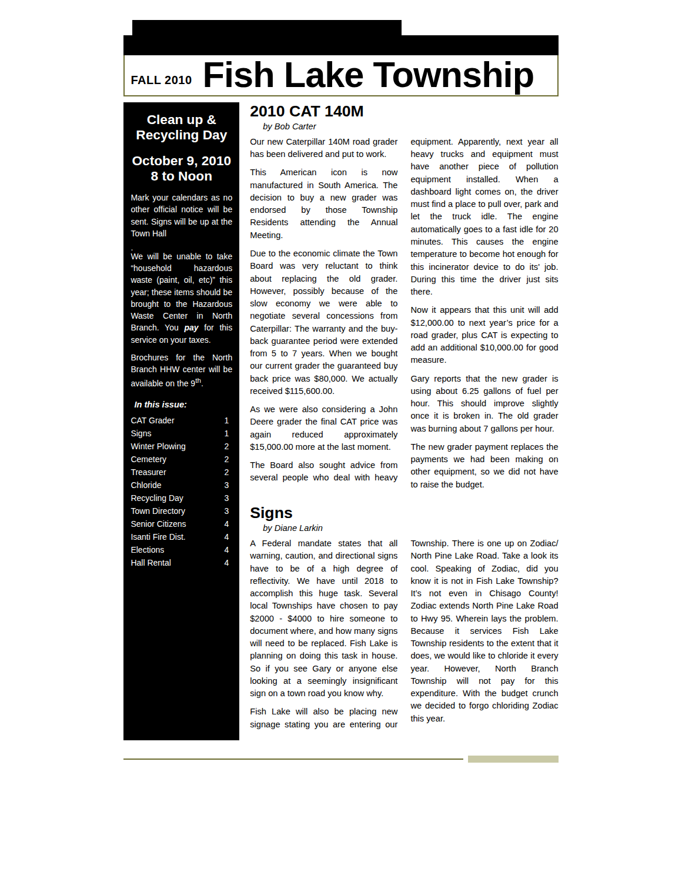FALL 2010
Fish Lake Township
Clean up &
Recycling Day
October 9, 2010
8 to Noon
Mark your calendars as no other official notice will be sent. Signs will be up at the Town Hall
.
We will be unable to take “household hazardous waste (paint, oil, etc)” this year; these items should be brought to the Hazardous Waste Center in North Branch. You pay for this service on your taxes.
Brochures for the North Branch HHW center will be available on the 9th.
In this issue:
| CAT Grader | 1 |
| Signs | 1 |
| Winter Plowing | 2 |
| Cemetery | 2 |
| Treasurer | 2 |
| Chloride | 3 |
| Recycling Day | 3 |
| Town Directory | 3 |
| Senior Citizens | 4 |
| Isanti Fire Dist. | 4 |
| Elections | 4 |
| Hall Rental | 4 |
2010 CAT 140M
by Bob Carter
Our new Caterpillar 140M road grader has been delivered and put to work.
This American icon is now manufactured in South America. The decision to buy a new grader was endorsed by those Township Residents attending the Annual Meeting.
Due to the economic climate the Town Board was very reluctant to think about replacing the old grader. However, possibly because of the slow economy we were able to negotiate several concessions from Caterpillar: The warranty and the buy-back guarantee period were extended from 5 to 7 years. When we bought our current grader the guaranteed buy back price was $80,000. We actually received $115,600.00.
As we were also considering a John Deere grader the final CAT price was again reduced approximately $15,000.00 more at the last moment.
The Board also sought advice from several people who deal with heavy equipment. Apparently, next year all heavy trucks and equipment must have another piece of pollution equipment installed. When a dashboard light comes on, the driver must find a place to pull over, park and let the truck idle. The engine automatically goes to a fast idle for 20 minutes. This causes the engine temperature to become hot enough for this incinerator device to do its' job. During this time the driver just sits there.
Now it appears that this unit will add $12,000.00 to next year’s price for a road grader, plus CAT is expecting to add an additional $10,000.00 for good measure.
Gary reports that the new grader is using about 6.25 gallons of fuel per hour. This should improve slightly once it is broken in. The old grader was burning about 7 gallons per hour.
The new grader payment replaces the payments we had been making on other equipment, so we did not have to raise the budget.
Signs
by Diane Larkin
A Federal mandate states that all warning, caution, and directional signs have to be of a high degree of reflectivity. We have until 2018 to accomplish this huge task. Several local Townships have chosen to pay $2000 - $4000 to hire someone to document where, and how many signs will need to be replaced. Fish Lake is planning on doing this task in house. So if you see Gary or anyone else looking at a seemingly insignificant sign on a town road you know why.
Fish Lake will also be placing new signage stating you are entering our Township. There is one up on Zodiac/ North Pine Lake Road. Take a look its cool. Speaking of Zodiac, did you know it is not in Fish Lake Township? It’s not even in Chisago County! Zodiac extends North Pine Lake Road to Hwy 95. Wherein lays the problem. Because it services Fish Lake Township residents to the extent that it does, we would like to chloride it every year. However, North Branch Township will not pay for this expenditure. With the budget crunch we decided to forgo chloriding Zodiac this year.